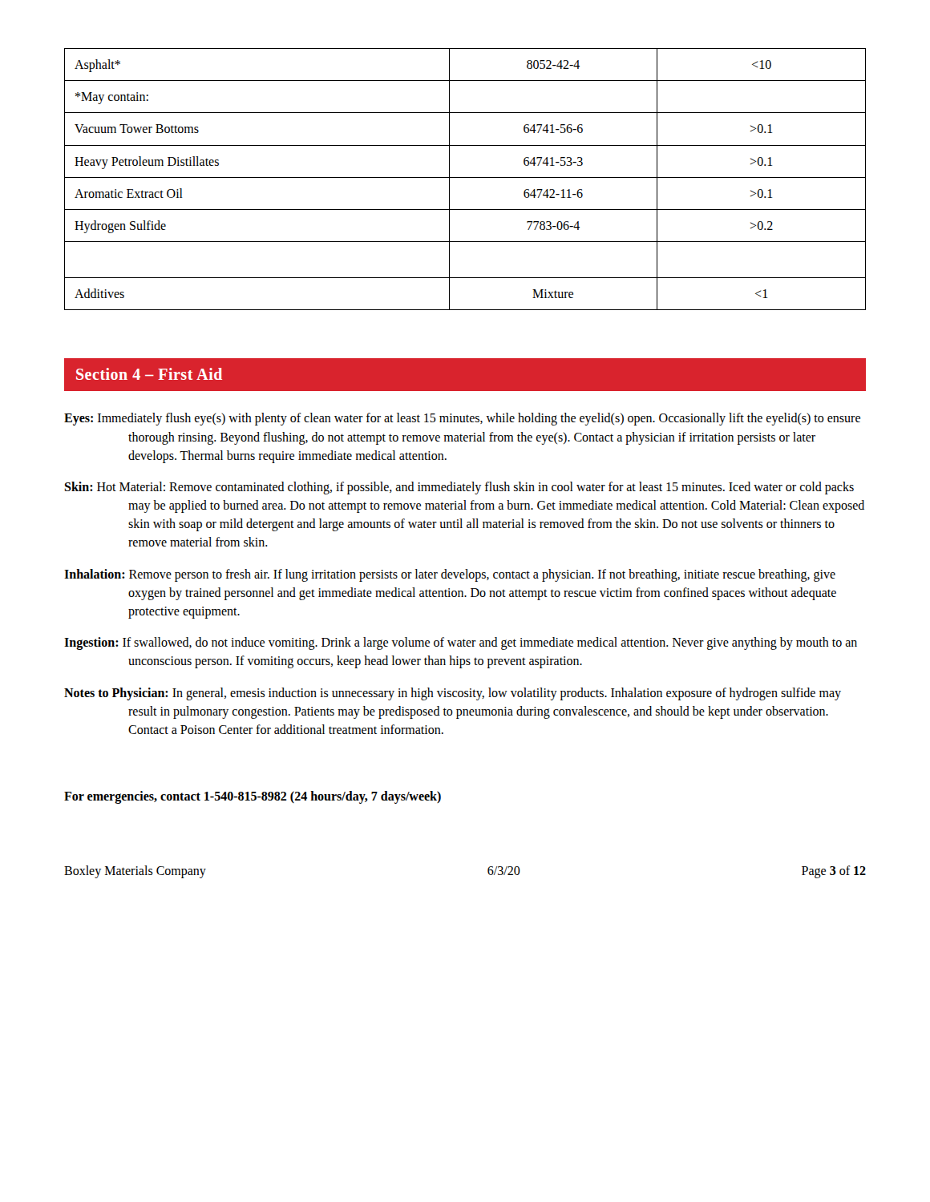| Asphalt* | 8052-42-4 | <10 |
| *May contain: | | |
| Vacuum Tower Bottoms | 64741-56-6 | >0.1 |
| Heavy Petroleum Distillates | 64741-53-3 | >0.1 |
| Aromatic Extract Oil | 64742-11-6 | >0.1 |
| Hydrogen Sulfide | 7783-06-4 | >0.2 |
| Additives | Mixture | <1 |
Section 4 – First Aid
Eyes: Immediately flush eye(s) with plenty of clean water for at least 15 minutes, while holding the eyelid(s) open. Occasionally lift the eyelid(s) to ensure thorough rinsing. Beyond flushing, do not attempt to remove material from the eye(s). Contact a physician if irritation persists or later develops. Thermal burns require immediate medical attention.
Skin: Hot Material: Remove contaminated clothing, if possible, and immediately flush skin in cool water for at least 15 minutes. Iced water or cold packs may be applied to burned area. Do not attempt to remove material from a burn. Get immediate medical attention. Cold Material: Clean exposed skin with soap or mild detergent and large amounts of water until all material is removed from the skin. Do not use solvents or thinners to remove material from skin.
Inhalation: Remove person to fresh air. If lung irritation persists or later develops, contact a physician. If not breathing, initiate rescue breathing, give oxygen by trained personnel and get immediate medical attention. Do not attempt to rescue victim from confined spaces without adequate protective equipment.
Ingestion: If swallowed, do not induce vomiting. Drink a large volume of water and get immediate medical attention. Never give anything by mouth to an unconscious person. If vomiting occurs, keep head lower than hips to prevent aspiration.
Notes to Physician: In general, emesis induction is unnecessary in high viscosity, low volatility products. Inhalation exposure of hydrogen sulfide may result in pulmonary congestion. Patients may be predisposed to pneumonia during convalescence, and should be kept under observation. Contact a Poison Center for additional treatment information.
For emergencies, contact 1-540-815-8982 (24 hours/day, 7 days/week)
Boxley Materials Company 6/3/20 Page 3 of 12